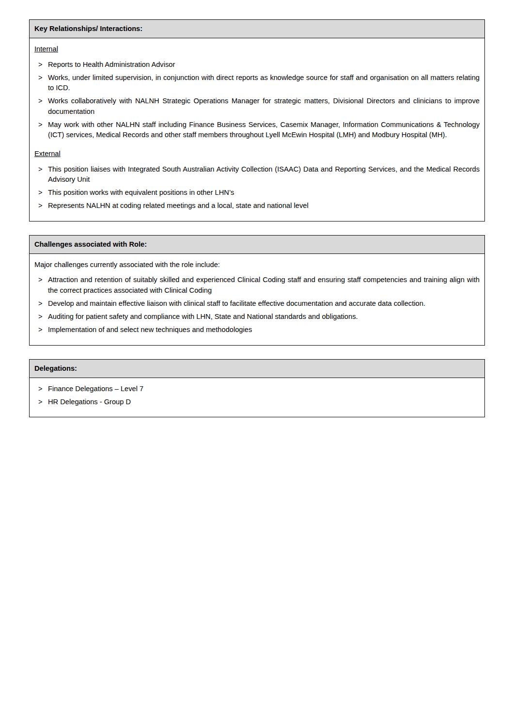Key Relationships/ Interactions:
Internal
Reports to Health Administration Advisor
Works, under limited supervision, in conjunction with direct reports as knowledge source for staff and organisation on all matters relating to ICD.
Works collaboratively with NALNH Strategic Operations Manager for strategic matters, Divisional Directors and clinicians to improve documentation
May work with other NALHN staff including Finance Business Services, Casemix Manager, Information Communications & Technology (ICT) services, Medical Records and other staff members throughout Lyell McEwin Hospital (LMH) and Modbury Hospital (MH).
External
This position liaises with Integrated South Australian Activity Collection (ISAAC) Data and Reporting Services, and the Medical Records Advisory Unit
This position works with equivalent positions in other LHN’s
Represents NALHN at coding related meetings and a local, state and national level
Challenges associated with Role:
Major challenges currently associated with the role include:
Attraction and retention of suitably skilled and experienced Clinical Coding staff and ensuring staff competencies and training align with the correct practices associated with Clinical Coding
Develop and maintain effective liaison with clinical staff to facilitate effective documentation and accurate data collection.
Auditing for patient safety and compliance with LHN, State and National standards and obligations.
Implementation of and select new techniques and methodologies
Delegations:
Finance Delegations – Level 7
HR Delegations - Group D